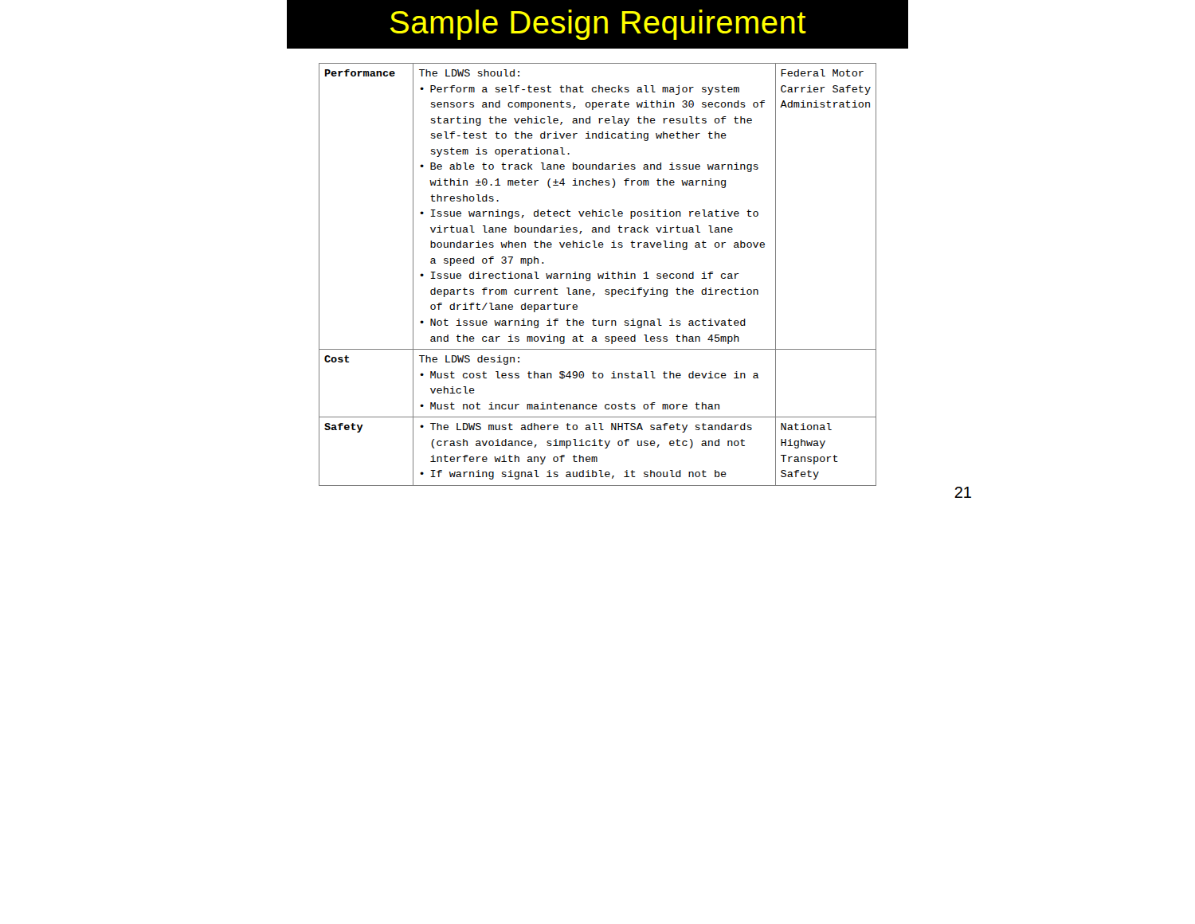Sample Design Requirement
| Performance | The LDWS should: Perform a self-test that checks all major system sensors and components, operate within 30 seconds of starting the vehicle, and relay the results of the self-test to the driver indicating whether the system is operational. Be able to track lane boundaries and issue warnings within ±0.1 meter (±4 inches) from the warning thresholds. Issue warnings, detect vehicle position relative to virtual lane boundaries, and track virtual lane boundaries when the vehicle is traveling at or above a speed of 37 mph. Issue directional warning within 1 second if car departs from current lane, specifying the direction of drift/lane departure Not issue warning if the turn signal is activated and the car is moving at a speed less than 45mph | Federal Motor Carrier Safety Administration |
| Cost | The LDWS design: Must cost less than $490 to install the device in a vehicle Must not incur maintenance costs of more than | |
| Safety | The LDWS must adhere to all NHTSA safety standards (crash avoidance, simplicity of use, etc) and not interfere with any of them If warning signal is audible, it should not be | National Highway Transport Safety |
21